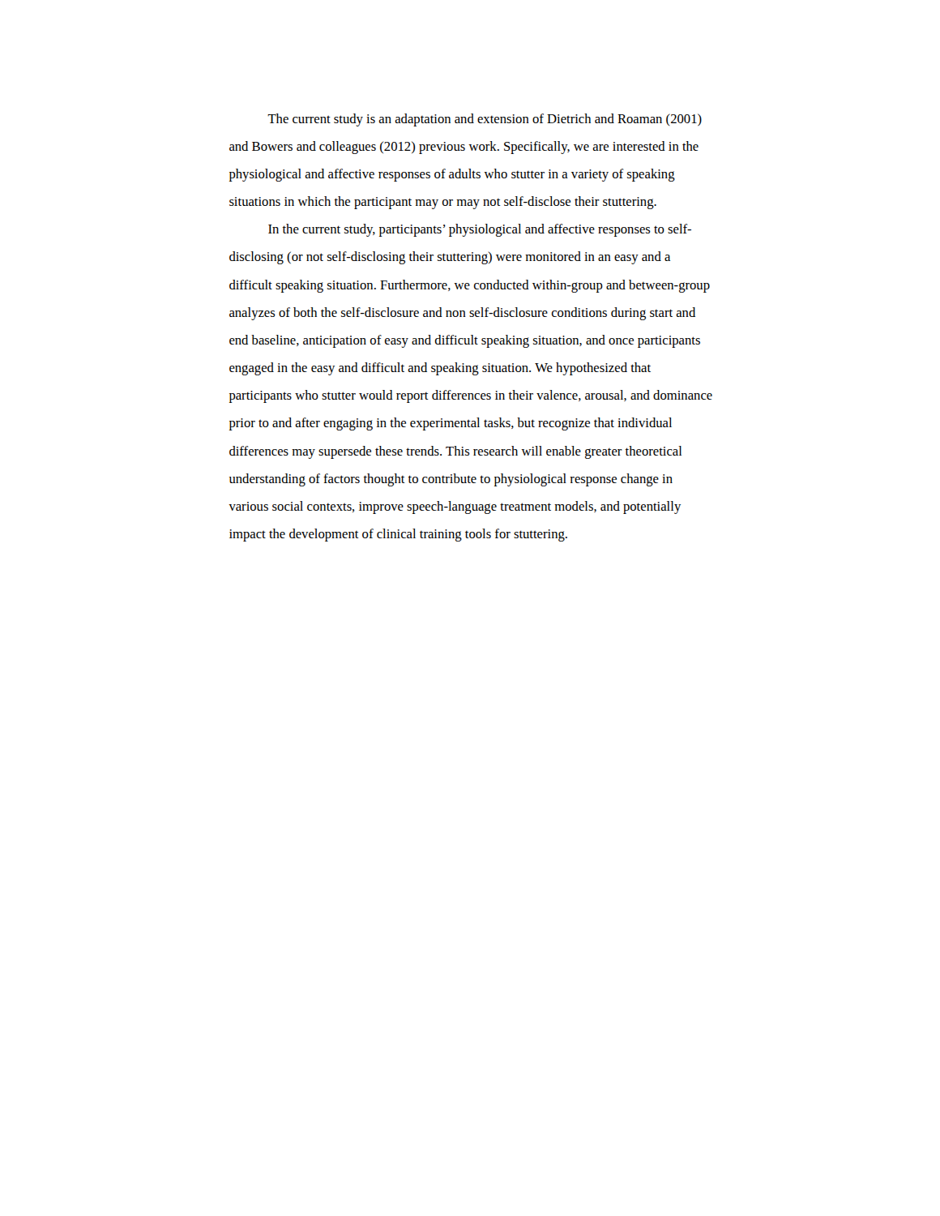The current study is an adaptation and extension of Dietrich and Roaman (2001) and Bowers and colleagues (2012) previous work. Specifically, we are interested in the physiological and affective responses of adults who stutter in a variety of speaking situations in which the participant may or may not self-disclose their stuttering.
In the current study, participants’ physiological and affective responses to self-disclosing (or not self-disclosing their stuttering) were monitored in an easy and a difficult speaking situation. Furthermore, we conducted within-group and between-group analyzes of both the self-disclosure and non self-disclosure conditions during start and end baseline, anticipation of easy and difficult speaking situation, and once participants engaged in the easy and difficult and speaking situation. We hypothesized that participants who stutter would report differences in their valence, arousal, and dominance prior to and after engaging in the experimental tasks, but recognize that individual differences may supersede these trends. This research will enable greater theoretical understanding of factors thought to contribute to physiological response change in various social contexts, improve speech-language treatment models, and potentially impact the development of clinical training tools for stuttering.